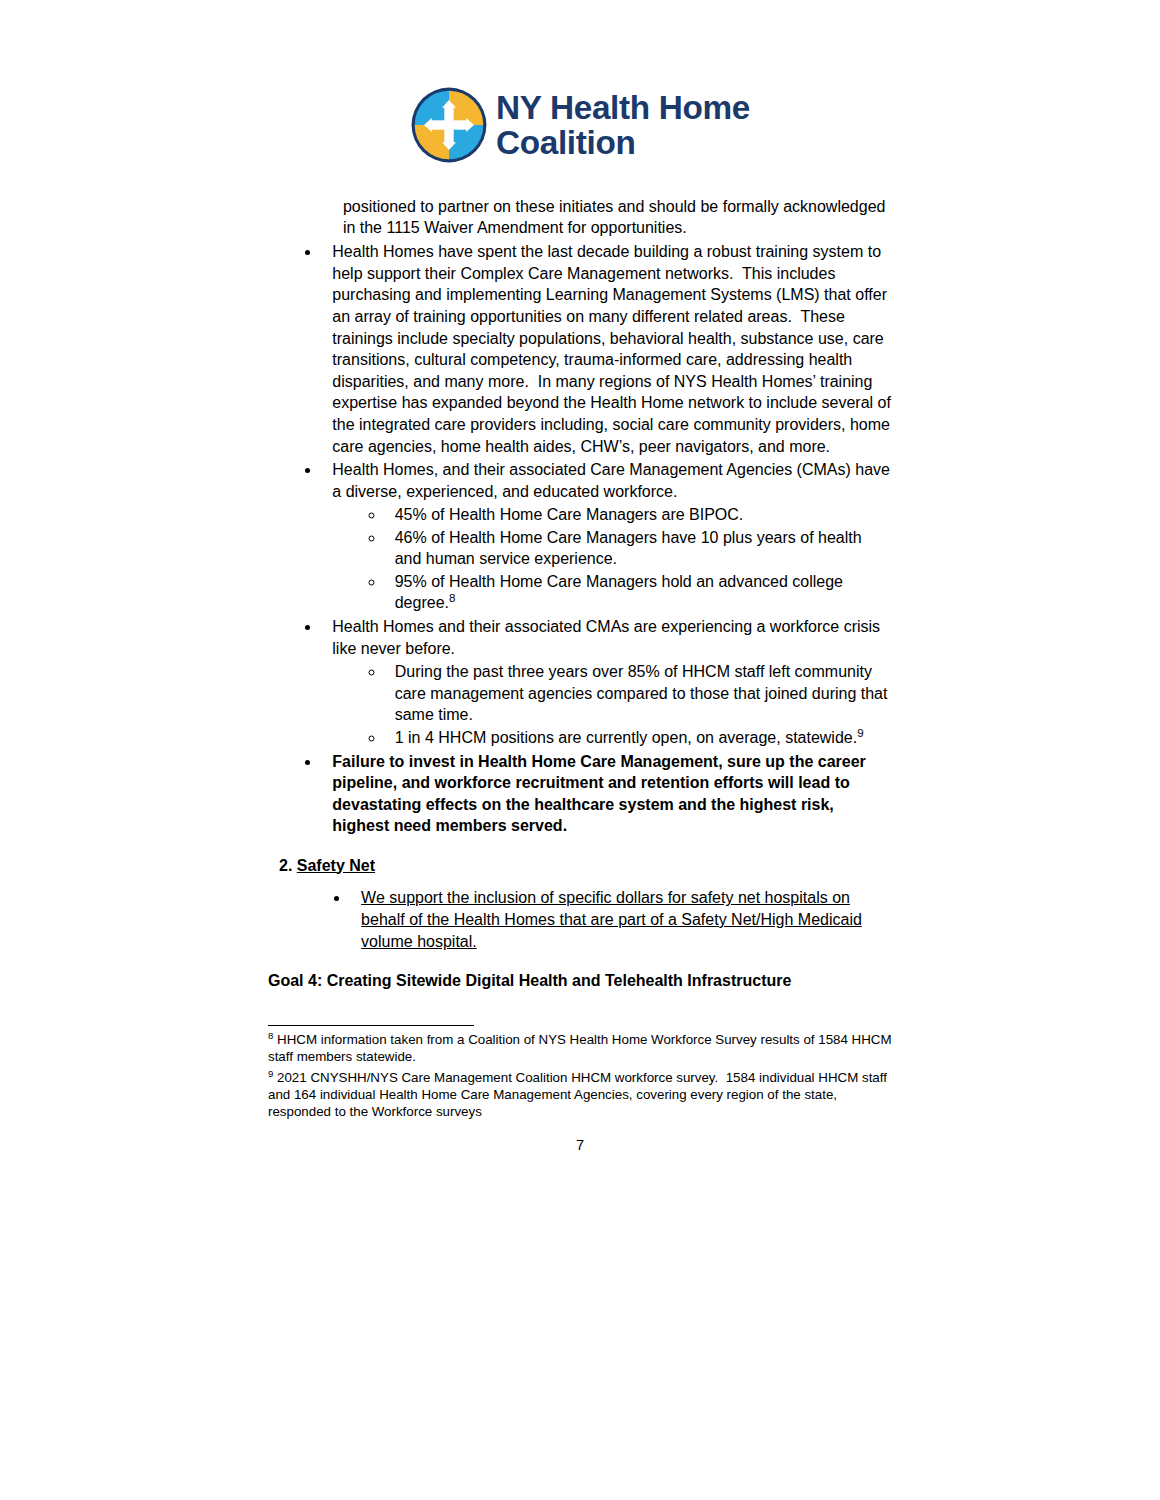NY Health HomeCoalition
positioned to partner on these initiates and should be formally acknowledged in the 1115 Waiver Amendment for opportunities.
Health Homes have spent the last decade building a robust training system to help support their Complex Care Management networks. This includes purchasing and implementing Learning Management Systems (LMS) that offer an array of training opportunities on many different related areas. These trainings include specialty populations, behavioral health, substance use, care transitions, cultural competency, trauma-informed care, addressing health disparities, and many more. In many regions of NYS Health Homes’ training expertise has expanded beyond the Health Home network to include several of the integrated care providers including, social care community providers, home care agencies, home health aides, CHW’s, peer navigators, and more.
Health Homes, and their associated Care Management Agencies (CMAs) have a diverse, experienced, and educated workforce.
45% of Health Home Care Managers are BIPOC.
46% of Health Home Care Managers have 10 plus years of health and human service experience.
95% of Health Home Care Managers hold an advanced college degree.8
Health Homes and their associated CMAs are experiencing a workforce crisis like never before.
During the past three years over 85% of HHCM staff left community care management agencies compared to those that joined during that same time.
1 in 4 HHCM positions are currently open, on average, statewide.9
Failure to invest in Health Home Care Management, sure up the career pipeline, and workforce recruitment and retention efforts will lead to devastating effects on the healthcare system and the highest risk, highest need members served.
Safety Net
We support the inclusion of specific dollars for safety net hospitals on behalf of the Health Homes that are part of a Safety Net/High Medicaid volume hospital.
Goal 4: Creating Sitewide Digital Health and Telehealth Infrastructure
8 HHCM information taken from a Coalition of NYS Health Home Workforce Survey results of 1584 HHCM staff members statewide.
9 2021 CNYSHH/NYS Care Management Coalition HHCM workforce survey. 1584 individual HHCM staff and 164 individual Health Home Care Management Agencies, covering every region of the state, responded to the Workforce surveys
7